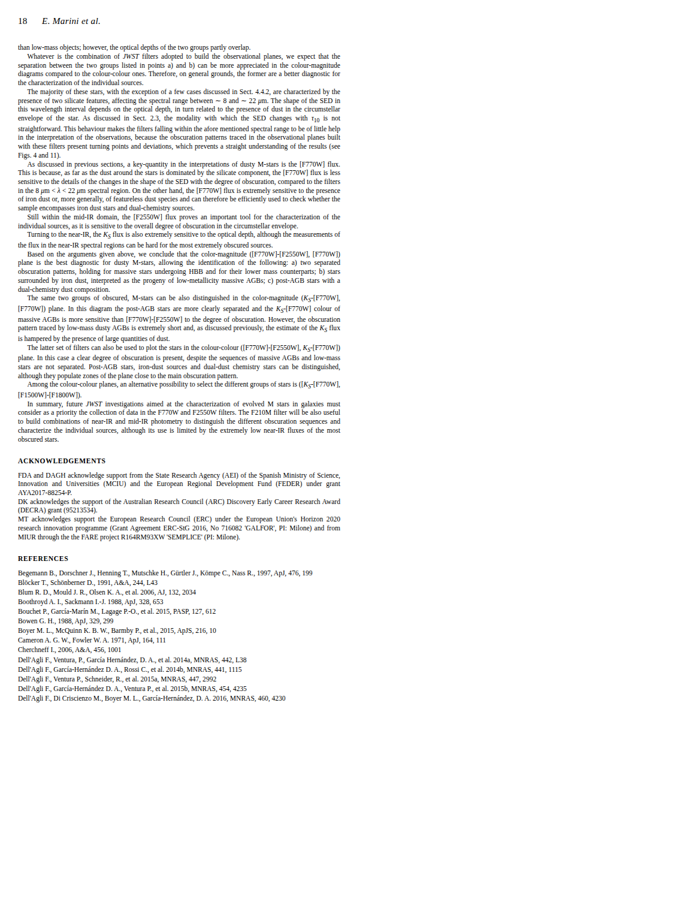18 E. Marini et al.
than low-mass objects; however, the optical depths of the two groups partly overlap.
Whatever is the combination of JWST filters adopted to build the observational planes, we expect that the separation between the two groups listed in points a) and b) can be more appreciated in the colour-magnitude diagrams compared to the colour-colour ones. Therefore, on general grounds, the former are a better diagnostic for the characterization of the individual sources.
The majority of these stars, with the exception of a few cases discussed in Sect. 4.4.2, are characterized by the presence of two silicate features, affecting the spectral range between ∼ 8 and ∼ 22 μm. The shape of the SED in this wavelength interval depends on the optical depth, in turn related to the presence of dust in the circumstellar envelope of the star. As discussed in Sect. 2.3, the modality with which the SED changes with τ10 is not straightforward. This behaviour makes the filters falling within the afore mentioned spectral range to be of little help in the interpretation of the observations, because the obscuration patterns traced in the observational planes built with these filters present turning points and deviations, which prevents a straight understanding of the results (see Figs. 4 and 11).
As discussed in previous sections, a key-quantity in the interpretations of dusty M-stars is the [F770W] flux. This is because, as far as the dust around the stars is dominated by the silicate component, the [F770W] flux is less sensitive to the details of the changes in the shape of the SED with the degree of obscuration, compared to the filters in the 8 μm < λ < 22 μm spectral region. On the other hand, the [F770W] flux is extremely sensitive to the presence of iron dust or, more generally, of featureless dust species and can therefore be efficiently used to check whether the sample encompasses iron dust stars and dual-chemistry sources.
Still within the mid-IR domain, the [F2550W] flux proves an important tool for the characterization of the individual sources, as it is sensitive to the overall degree of obscuration in the circumstellar envelope.
Turning to the near-IR, the KS flux is also extremely sensitive to the optical depth, although the measurements of the flux in the near-IR spectral regions can be hard for the most extremely obscured sources.
Based on the arguments given above, we conclude that the color-magnitude ([F770W]-[F2550W], [F770W]) plane is the best diagnostic for dusty M-stars, allowing the identification of the following: a) two separated obscuration patterns, holding for massive stars undergoing HBB and for their lower mass counterparts; b) stars surrounded by iron dust, interpreted as the progeny of low-metallicity massive AGBs; c) post-AGB stars with a dual-chemistry dust composition.
The same two groups of obscured, M-stars can be also distinguished in the color-magnitude (KS-[F770W], [F770W]) plane. In this diagram the post-AGB stars are more clearly separated and the KS-[F770W] colour of massive AGBs is more sensitive than [F770W]-[F2550W] to the degree of obscuration. However, the obscuration pattern traced by low-mass dusty AGBs is extremely short and, as discussed previously, the estimate of the KS flux is hampered by the presence of large quantities of dust.
The latter set of filters can also be used to plot the stars in the colour-colour ([F770W]-[F2550W], KS-[F770W]) plane. In this case a clear degree of obscuration is present, despite the sequences of massive AGBs and low-mass stars are not separated. Post-AGB stars, iron-dust sources and dual-dust chemistry stars can be distinguished, although they populate zones of the plane close to the main obscuration pattern.
Among the colour-colour planes, an alternative possibility to select the different groups of stars is ([KS-[F770W], [F1500W]-[F1800W]).
In summary, future JWST investigations aimed at the characterization of evolved M stars in galaxies must consider as a priority the collection of data in the F770W and F2550W filters. The F210M filter will be also useful to build combinations of near-IR and mid-IR photometry to distinguish the different obscuration sequences and characterize the individual sources, although its use is limited by the extremely low near-IR fluxes of the most obscured stars.
Acknowledgements
FDA and DAGH acknowledge support from the State Research Agency (AEI) of the Spanish Ministry of Science, Innovation and Universities (MCIU) and the European Regional Development Fund (FEDER) under grant AYA2017-88254-P.
DK acknowledges the support of the Australian Research Council (ARC) Discovery Early Career Research Award (DECRA) grant (95213534).
MT acknowledges support the European Research Council (ERC) under the European Union's Horizon 2020 research innovation programme (Grant Agreement ERC-StG 2016, No 716082 'GALFOR', PI: Milone) and from MIUR through the the FARE project R164RM93XW 'SEMPLICE' (PI: Milone).
References
Begemann B., Dorschner J., Henning T., Mutschke H., Gürtler J., Kömpe C., Nass R., 1997, ApJ, 476, 199
Blöcker T., Schönberner D., 1991, A&A, 244, L43
Blum R. D., Mould J. R., Olsen K. A., et al. 2006, AJ, 132, 2034
Boothroyd A. I., Sackmann I.-J. 1988, ApJ, 328, 653
Bouchet P., García-Marín M., Lagage P.-O., et al. 2015, PASP, 127, 612
Bowen G. H., 1988, ApJ, 329, 299
Boyer M. L., McQuinn K. B. W., Barmby P., et al., 2015, ApJS, 216, 10
Cameron A. G. W., Fowler W. A. 1971, ApJ, 164, 111
Cherchneff I., 2006, A&A, 456, 1001
Dell'Agli F., Ventura, P., García Hernández, D. A., et al. 2014a, MNRAS, 442, L38
Dell'Agli F., García-Hernández D. A., Rossi C., et al. 2014b, MNRAS, 441, 1115
Dell'Agli F., Ventura P., Schneider, R., et al. 2015a, MNRAS, 447, 2992
Dell'Agli F., García-Hernández D. A., Ventura P., et al. 2015b, MNRAS, 454, 4235
Dell'Agli F., Di Criscienzo M., Boyer M. L., García-Hernández, D. A. 2016, MNRAS, 460, 4230